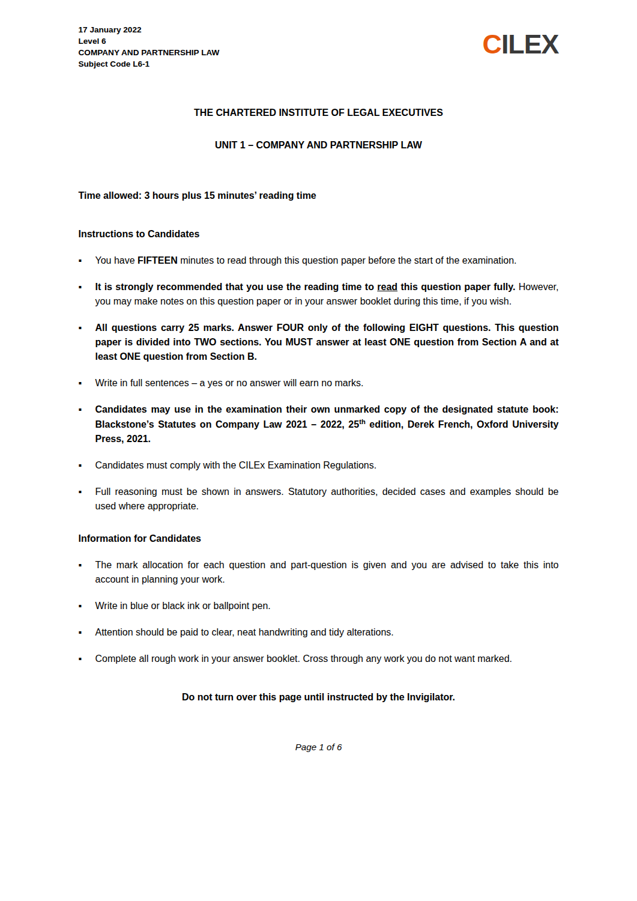17 January 2022
Level 6
COMPANY AND PARTNERSHIP LAW
Subject Code L6-1
CILEX
THE CHARTERED INSTITUTE OF LEGAL EXECUTIVES
UNIT 1 – COMPANY AND PARTNERSHIP LAW
Time allowed: 3 hours plus 15 minutes’ reading time
Instructions to Candidates
You have FIFTEEN minutes to read through this question paper before the start of the examination.
It is strongly recommended that you use the reading time to read this question paper fully. However, you may make notes on this question paper or in your answer booklet during this time, if you wish.
All questions carry 25 marks. Answer FOUR only of the following EIGHT questions. This question paper is divided into TWO sections. You MUST answer at least ONE question from Section A and at least ONE question from Section B.
Write in full sentences – a yes or no answer will earn no marks.
Candidates may use in the examination their own unmarked copy of the designated statute book: Blackstone’s Statutes on Company Law 2021 – 2022, 25th edition, Derek French, Oxford University Press, 2021.
Candidates must comply with the CILEx Examination Regulations.
Full reasoning must be shown in answers. Statutory authorities, decided cases and examples should be used where appropriate.
Information for Candidates
The mark allocation for each question and part-question is given and you are advised to take this into account in planning your work.
Write in blue or black ink or ballpoint pen.
Attention should be paid to clear, neat handwriting and tidy alterations.
Complete all rough work in your answer booklet. Cross through any work you do not want marked.
Do not turn over this page until instructed by the Invigilator.
Page 1 of 6